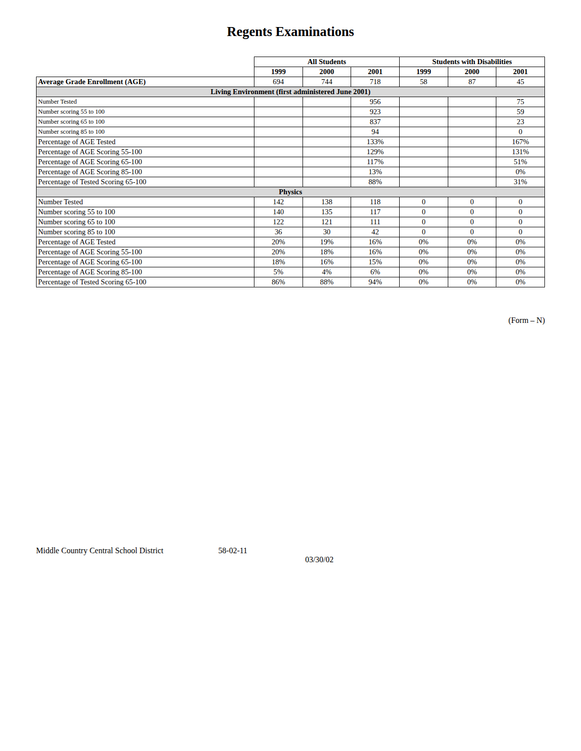Regents Examinations
| | All Students | Students with Disabilities |
| --- | --- | --- |
| | 1999 | 2000 | 2001 | 1999 | 2000 | 2001 |
| Average Grade Enrollment (AGE) | 694 | 744 | 718 | 58 | 87 | 45 |
| Living Environment (first administered June 2001) |
| Number Tested | | | 956 | | | 75 |
| Number scoring 55 to 100 | | | 923 | | | 59 |
| Number scoring 65 to 100 | | | 837 | | | 23 |
| Number scoring 85 to 100 | | | 94 | | | 0 |
| Percentage of AGE Tested | | | 133% | | | 167% |
| Percentage of AGE Scoring 55-100 | | | 129% | | | 131% |
| Percentage of AGE Scoring 65-100 | | | 117% | | | 51% |
| Percentage of AGE Scoring 85-100 | | | 13% | | | 0% |
| Percentage of Tested Scoring 65-100 | | | 88% | | | 31% |
| Physics |
| Number Tested | 142 | 138 | 118 | 0 | 0 | 0 |
| Number scoring 55 to 100 | 140 | 135 | 117 | 0 | 0 | 0 |
| Number scoring 65 to 100 | 122 | 121 | 111 | 0 | 0 | 0 |
| Number scoring 85 to 100 | 36 | 30 | 42 | 0 | 0 | 0 |
| Percentage of AGE Tested | 20% | 19% | 16% | 0% | 0% | 0% |
| Percentage of AGE Scoring 55-100 | 20% | 18% | 16% | 0% | 0% | 0% |
| Percentage of AGE Scoring 65-100 | 18% | 16% | 15% | 0% | 0% | 0% |
| Percentage of AGE Scoring 85-100 | 5% | 4% | 6% | 0% | 0% | 0% |
| Percentage of Tested Scoring 65-100 | 86% | 88% | 94% | 0% | 0% | 0% |
(Form – N)
Middle Country Central School District 58-02-11
03/30/02